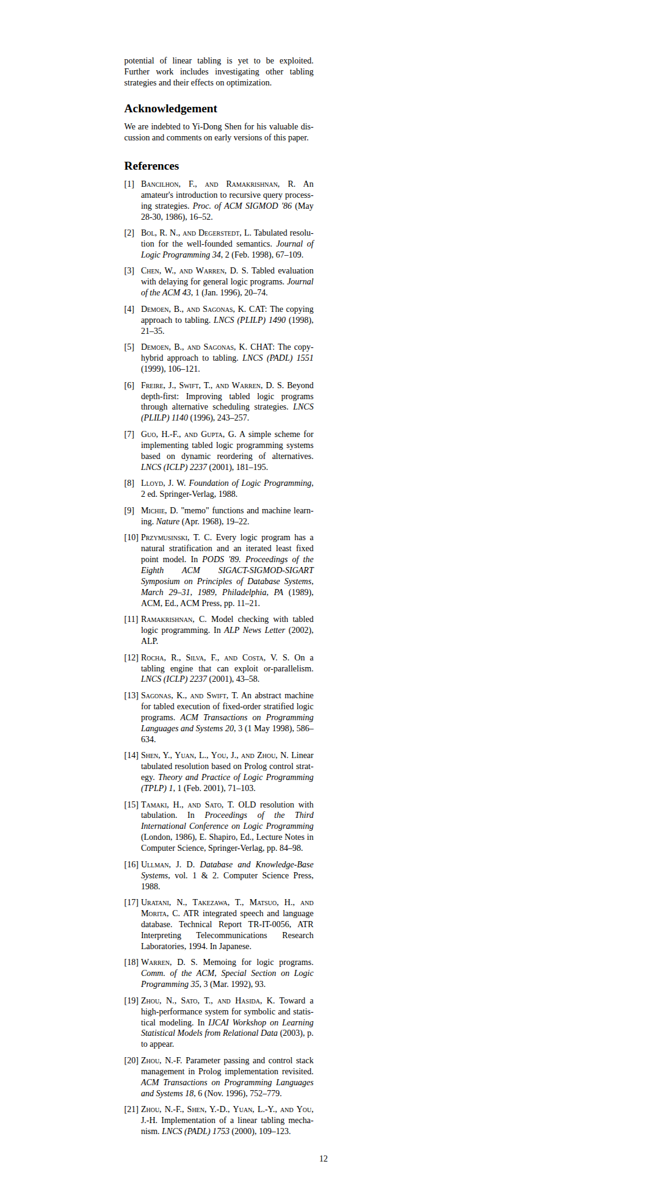potential of linear tabling is yet to be exploited. Further work includes investigating other tabling strategies and their effects on optimization.
Acknowledgement
We are indebted to Yi-Dong Shen for his valuable discussion and comments on early versions of this paper.
References
Bancilhon, F., and Ramakrishnan, R. An amateur's introduction to recursive query processing strategies. Proc. of ACM SIGMOD '86 (May 28-30, 1986), 16–52.
Bol, R. N., and Degerstedt, L. Tabulated resolution for the well-founded semantics. Journal of Logic Programming 34, 2 (Feb. 1998), 67–109.
Chen, W., and Warren, D. S. Tabled evaluation with delaying for general logic programs. Journal of the ACM 43, 1 (Jan. 1996), 20–74.
Demoen, B., and Sagonas, K. CAT: The copying approach to tabling. LNCS (PLILP) 1490 (1998), 21–35.
Demoen, B., and Sagonas, K. CHAT: The copy-hybrid approach to tabling. LNCS (PADL) 1551 (1999), 106–121.
Freire, J., Swift, T., and Warren, D. S. Beyond depth-first: Improving tabled logic programs through alternative scheduling strategies. LNCS (PLILP) 1140 (1996), 243–257.
Guo, H.-F., and Gupta, G. A simple scheme for implementing tabled logic programming systems based on dynamic reordering of alternatives. LNCS (ICLP) 2237 (2001), 181–195.
Lloyd, J. W. Foundation of Logic Programming, 2 ed. Springer-Verlag, 1988.
Michie, D. "memo" functions and machine learning. Nature (Apr. 1968), 19–22.
Przymusinski, T. C. Every logic program has a natural stratification and an iterated least fixed point model. In PODS '89. Proceedings of the Eighth ACM SIGACT-SIGMOD-SIGART Symposium on Principles of Database Systems, March 29–31, 1989, Philadelphia, PA (1989), ACM, Ed., ACM Press, pp. 11–21.
Ramakrishnan, C. Model checking with tabled logic programming. In ALP News Letter (2002), ALP.
Rocha, R., Silva, F., and Costa, V. S. On a tabling engine that can exploit or-parallelism. LNCS (ICLP) 2237 (2001), 43–58.
Sagonas, K., and Swift, T. An abstract machine for tabled execution of fixed-order stratified logic programs. ACM Transactions on Programming Languages and Systems 20, 3 (1 May 1998), 586–634.
Shen, Y., Yuan, L., You, J., and Zhou, N. Linear tabulated resolution based on Prolog control strategy. Theory and Practice of Logic Programming (TPLP) 1, 1 (Feb. 2001), 71–103.
Tamaki, H., and Sato, T. OLD resolution with tabulation. In Proceedings of the Third International Conference on Logic Programming (London, 1986), E. Shapiro, Ed., Lecture Notes in Computer Science, Springer-Verlag, pp. 84–98.
Ullman, J. D. Database and Knowledge-Base Systems, vol. 1 & 2. Computer Science Press, 1988.
Uratani, N., Takezawa, T., Matsuo, H., and Morita, C. ATR integrated speech and language database. Technical Report TR-IT-0056, ATR Interpreting Telecommunications Research Laboratories, 1994. In Japanese.
Warren, D. S. Memoing for logic programs. Comm. of the ACM, Special Section on Logic Programming 35, 3 (Mar. 1992), 93.
Zhou, N., Sato, T., and Hasida, K. Toward a high-performance system for symbolic and statistical modeling. In IJCAI Workshop on Learning Statistical Models from Relational Data (2003), p. to appear.
Zhou, N.-F. Parameter passing and control stack management in Prolog implementation revisited. ACM Transactions on Programming Languages and Systems 18, 6 (Nov. 1996), 752–779.
Zhou, N.-F., Shen, Y.-D., Yuan, L.-Y., and You, J.-H. Implementation of a linear tabling mechanism. LNCS (PADL) 1753 (2000), 109–123.
12